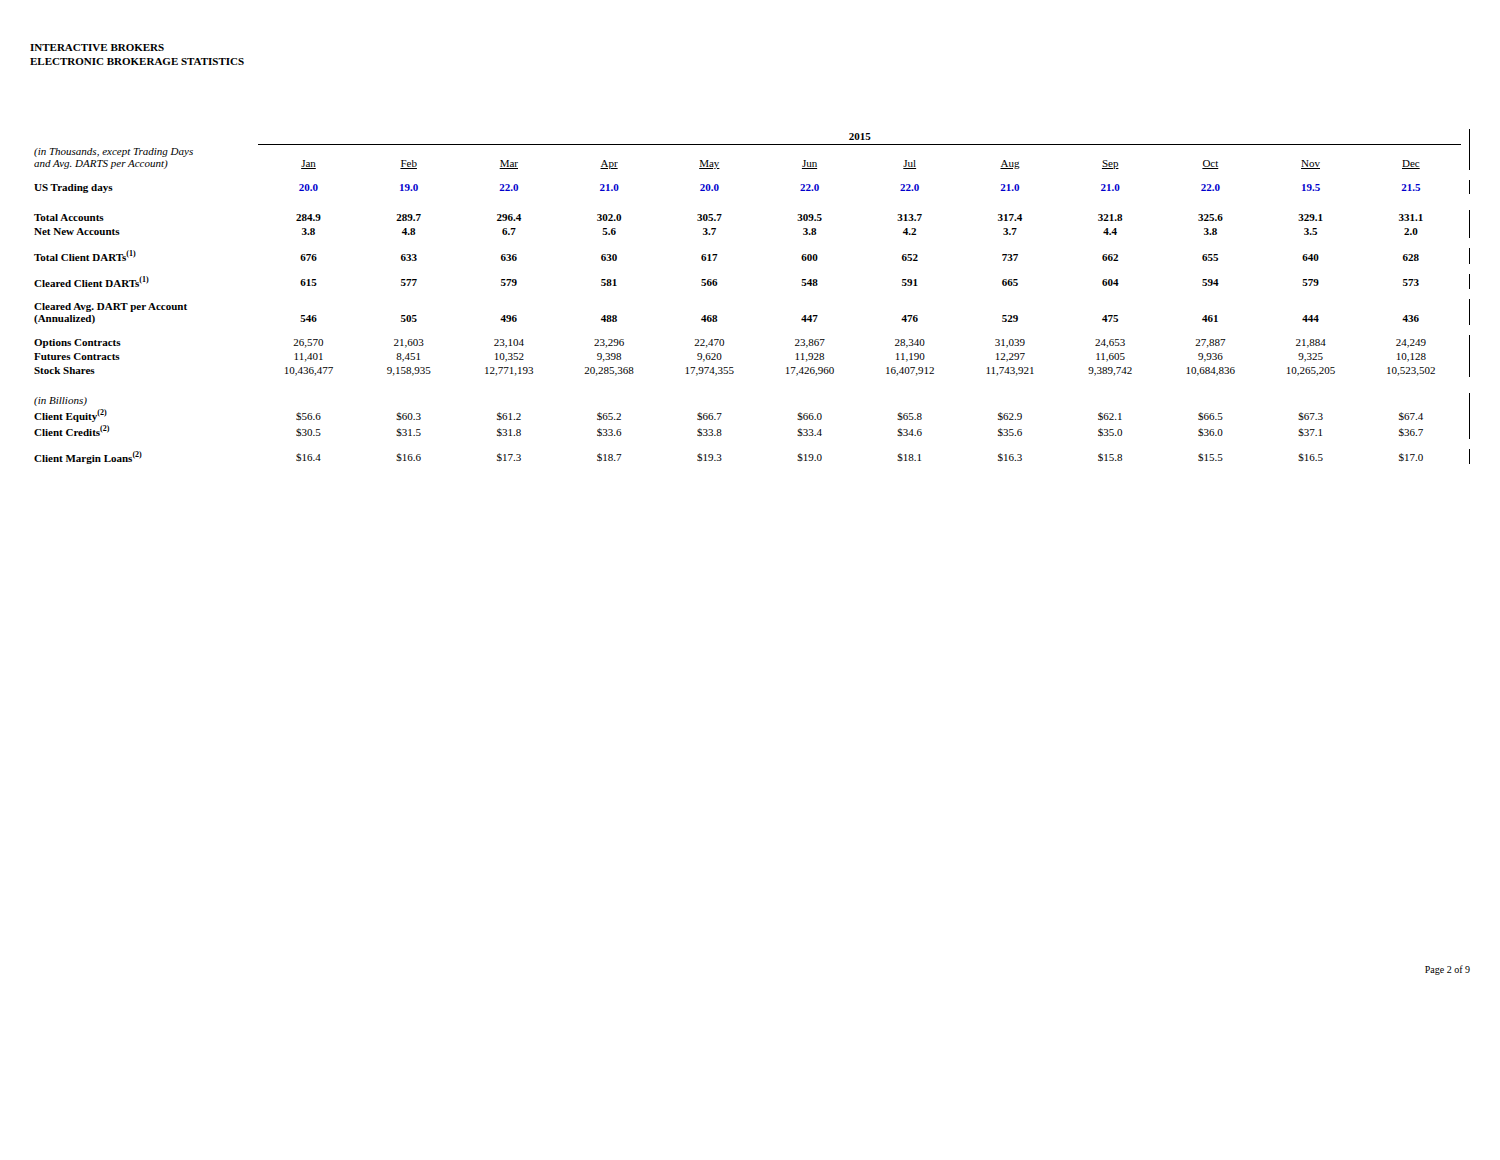INTERACTIVE BROKERS
ELECTRONIC BROKERAGE STATISTICS
| | 2015 | |
| (in Thousands, except Trading Days and Avg. DARTS per Account) | Jan | Feb | Mar | Apr | May | Jun | Jul | Aug | Sep | Oct | Nov | Dec | |
| US Trading days | 20.0 | 19.0 | 22.0 | 21.0 | 20.0 | 22.0 | 22.0 | 21.0 | 21.0 | 22.0 | 19.5 | 21.5 | |
| Total Accounts | 284.9 | 289.7 | 296.4 | 302.0 | 305.7 | 309.5 | 313.7 | 317.4 | 321.8 | 325.6 | 329.1 | 331.1 | |
| Net New Accounts | 3.8 | 4.8 | 6.7 | 5.6 | 3.7 | 3.8 | 4.2 | 3.7 | 4.4 | 3.8 | 3.5 | 2.0 | |
| Total Client DARTs (1) | 676 | 633 | 636 | 630 | 617 | 600 | 652 | 737 | 662 | 655 | 640 | 628 | |
| Cleared Client DARTs (1) | 615 | 577 | 579 | 581 | 566 | 548 | 591 | 665 | 604 | 594 | 579 | 573 | |
| Cleared Avg. DART per Account (Annualized) | 546 | 505 | 496 | 488 | 468 | 447 | 476 | 529 | 475 | 461 | 444 | 436 | |
| Options Contracts | 26,570 | 21,603 | 23,104 | 23,296 | 22,470 | 23,867 | 28,340 | 31,039 | 24,653 | 27,887 | 21,884 | 24,249 | |
| Futures Contracts | 11,401 | 8,451 | 10,352 | 9,398 | 9,620 | 11,928 | 11,190 | 12,297 | 11,605 | 9,936 | 9,325 | 10,128 | |
| Stock Shares | 10,436,477 | 9,158,935 | 12,771,193 | 20,285,368 | 17,974,355 | 17,426,960 | 16,407,912 | 11,743,921 | 9,389,742 | 10,684,836 | 10,265,205 | 10,523,502 | |
| (in Billions) | | |
| Client Equity (2) | $56.6 | $60.3 | $61.2 | $65.2 | $66.7 | $66.0 | $65.8 | $62.9 | $62.1 | $66.5 | $67.3 | $67.4 | |
| Client Credits (2) | $30.5 | $31.5 | $31.8 | $33.6 | $33.8 | $33.4 | $34.6 | $35.6 | $35.0 | $36.0 | $37.1 | $36.7 | |
| Client Margin Loans (2) | $16.4 | $16.6 | $17.3 | $18.7 | $19.3 | $19.0 | $18.1 | $16.3 | $15.8 | $15.5 | $16.5 | $17.0 | |
Page 2 of 9